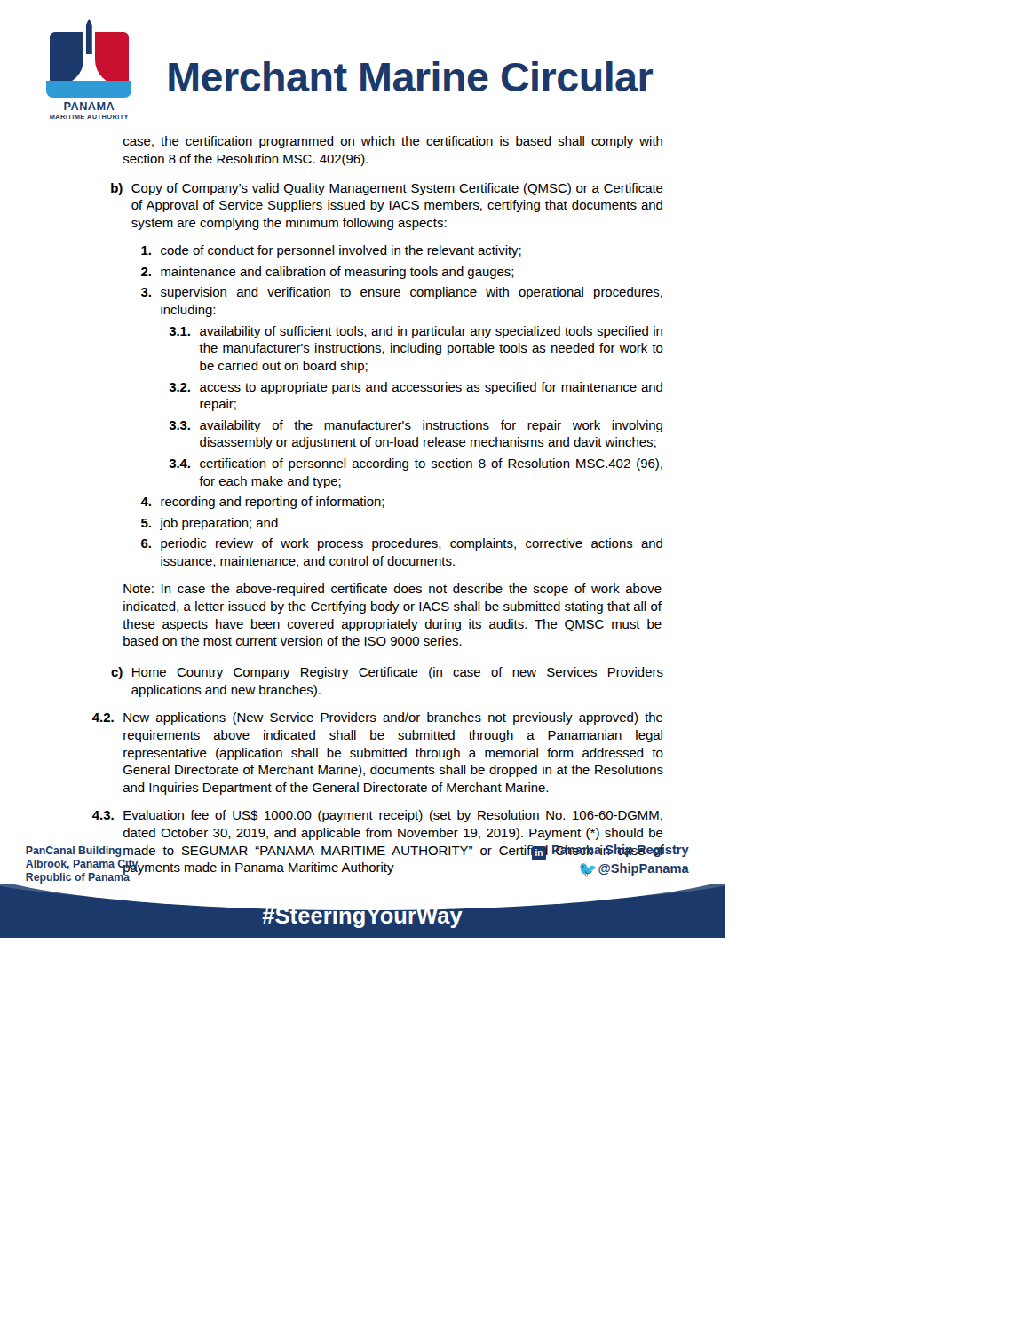PANAMA
MARITIME AUTHORITY
Merchant Marine Circular
case, the certification programmed on which the certification is based shall comply with section 8 of the Resolution MSC. 402(96).
b)
Copy of Company’s valid Quality Management System Certificate (QMSC) or a Certificate of Approval of Service Suppliers issued by IACS members, certifying that documents and system are complying the minimum following aspects:
1.
code of conduct for personnel involved in the relevant activity;
2.
maintenance and calibration of measuring tools and gauges;
3.
supervision and verification to ensure compliance with operational procedures, including:
3.1.
availability of sufficient tools, and in particular any specialized tools specified in the manufacturer's instructions, including portable tools as needed for work to be carried out on board ship;
3.2.
access to appropriate parts and accessories as specified for maintenance and repair;
3.3.
availability of the manufacturer's instructions for repair work involving disassembly or adjustment of on-load release mechanisms and davit winches;
3.4.
certification of personnel according to section 8 of Resolution MSC.402 (96), for each make and type;
4.
recording and reporting of information;
5.
job preparation; and
6.
periodic review of work process procedures, complaints, corrective actions and issuance, maintenance, and control of documents.
Note: In case the above-required certificate does not describe the scope of work above indicated, a letter issued by the Certifying body or IACS shall be submitted stating that all of these aspects have been covered appropriately during its audits. The QMSC must be based on the most current version of the ISO 9000 series.
c)
Home Country Company Registry Certificate (in case of new Services Providers applications and new branches).
4.2.
New applications (New Service Providers and/or branches not previously approved) the requirements above indicated shall be submitted through a Panamanian legal representative (application shall be submitted through a memorial form addressed to General Directorate of Merchant Marine), documents shall be dropped in at the Resolutions and Inquiries Department of the General Directorate of Merchant Marine.
4.3.
Evaluation fee of US$ 1000.00 (payment receipt) (set by Resolution No. 106-60-DGMM, dated October 30, 2019, and applicable from November 19, 2019). Payment (*) should be made to SEGUMAR “PANAMA MARITIME AUTHORITY” or Certified Check in case of payments made in Panama Maritime Authority
PanCanal Building
Albrook, Panama City
Republic of Panama
in Panama Ship Registry
🐦@ShipPanama
#SteeringYourWay